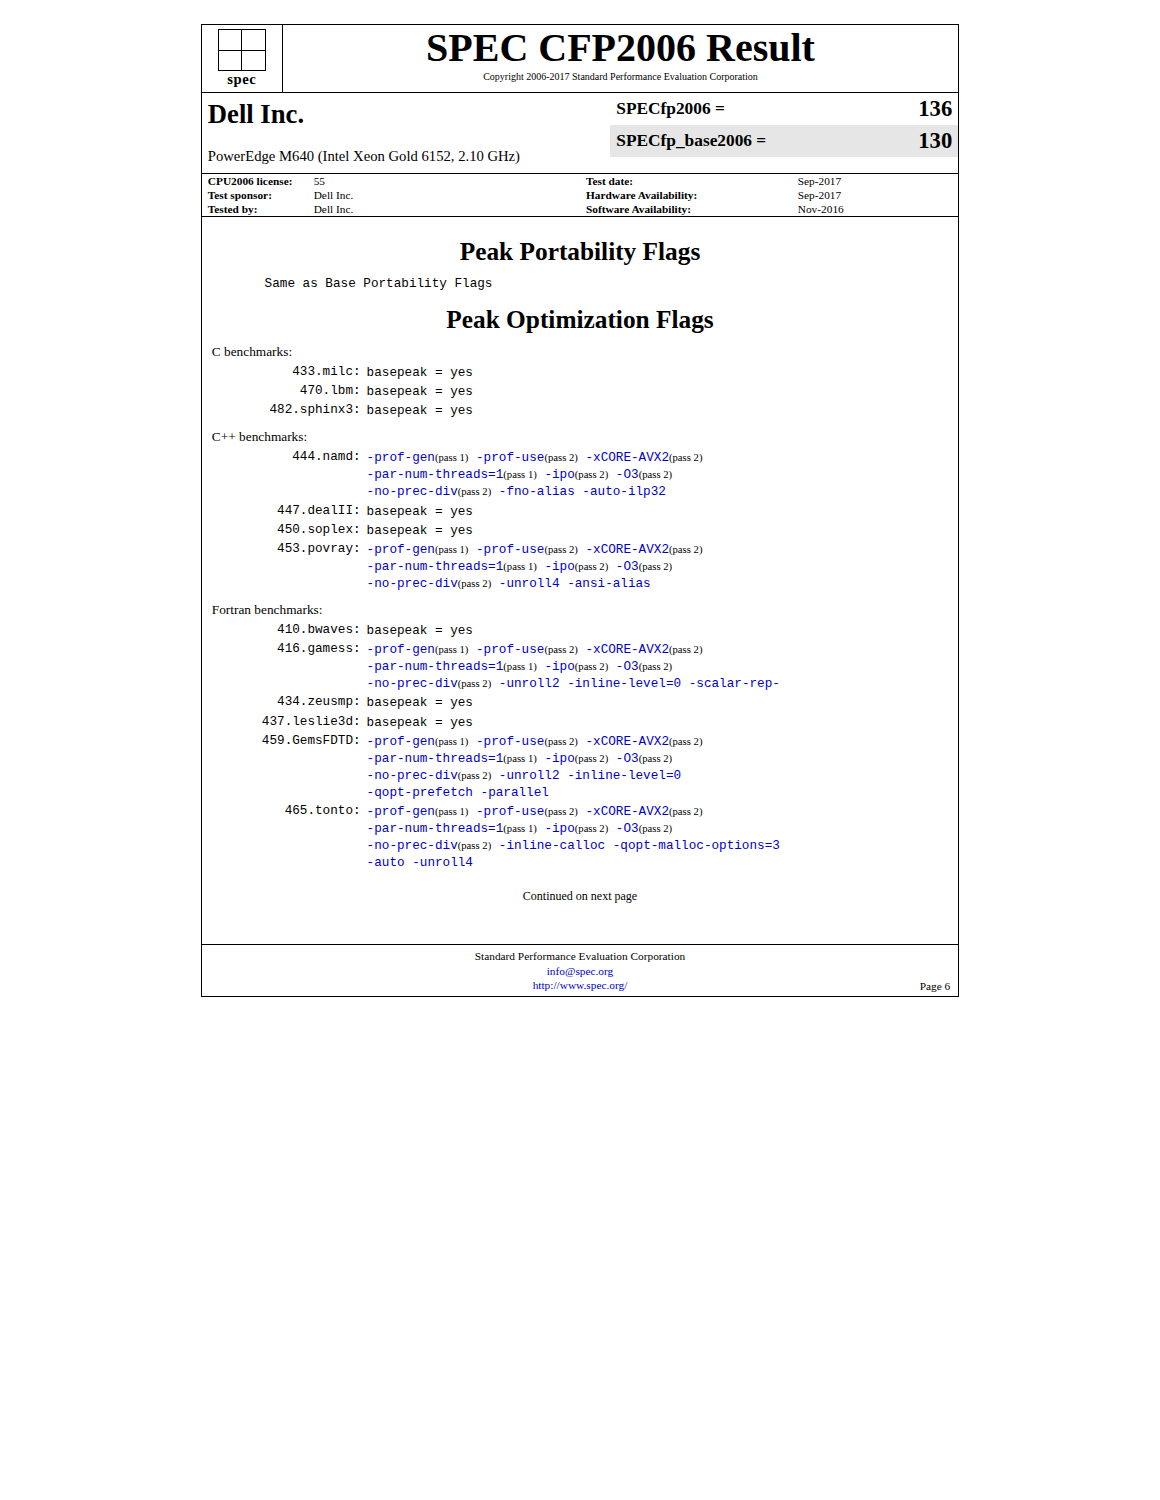spec
SPEC CFP2006 Result
Copyright 2006-2017 Standard Performance Evaluation Corporation
Dell Inc.
PowerEdge M640 (Intel Xeon Gold 6152, 2.10 GHz)
| SPECfp2006 = | 136 |
| SPECfp_base2006 = | 130 |
| CPU2006 license: | 55 | Test date: | Sep-2017 |
| Test sponsor: | Dell Inc. | Hardware Availability: | Sep-2017 |
| Tested by: | Dell Inc. | Software Availability: | Nov-2016 |
Peak Portability Flags
Same as Base Portability Flags
Peak Optimization Flags
C benchmarks:
433.milc:
basepeak = yes
470.lbm:
basepeak = yes
482.sphinx3:
basepeak = yes
C++ benchmarks:
444.namd:
-prof-gen(pass 1) -prof-use(pass 2) -xCORE-AVX2(pass 2)
-par-num-threads=1(pass 1) -ipo(pass 2) -O3(pass 2)
-no-prec-div(pass 2) -fno-alias -auto-ilp32
447.dealII:
basepeak = yes
450.soplex:
basepeak = yes
453.povray:
-prof-gen(pass 1) -prof-use(pass 2) -xCORE-AVX2(pass 2)
-par-num-threads=1(pass 1) -ipo(pass 2) -O3(pass 2)
-no-prec-div(pass 2) -unroll4 -ansi-alias
Fortran benchmarks:
410.bwaves:
basepeak = yes
416.gamess:
-prof-gen(pass 1) -prof-use(pass 2) -xCORE-AVX2(pass 2)
-par-num-threads=1(pass 1) -ipo(pass 2) -O3(pass 2)
-no-prec-div(pass 2) -unroll2 -inline-level=0 -scalar-rep-
434.zeusmp:
basepeak = yes
437.leslie3d:
basepeak = yes
459.GemsFDTD:
-prof-gen(pass 1) -prof-use(pass 2) -xCORE-AVX2(pass 2)
-par-num-threads=1(pass 1) -ipo(pass 2) -O3(pass 2)
-no-prec-div(pass 2) -unroll2 -inline-level=0
-qopt-prefetch -parallel
465.tonto:
-prof-gen(pass 1) -prof-use(pass 2) -xCORE-AVX2(pass 2)
-par-num-threads=1(pass 1) -ipo(pass 2) -O3(pass 2)
-no-prec-div(pass 2) -inline-calloc -qopt-malloc-options=3
-auto -unroll4
Continued on next page
Standard Performance Evaluation Corporation
info@spec.org
http://www.spec.org/
Page 6